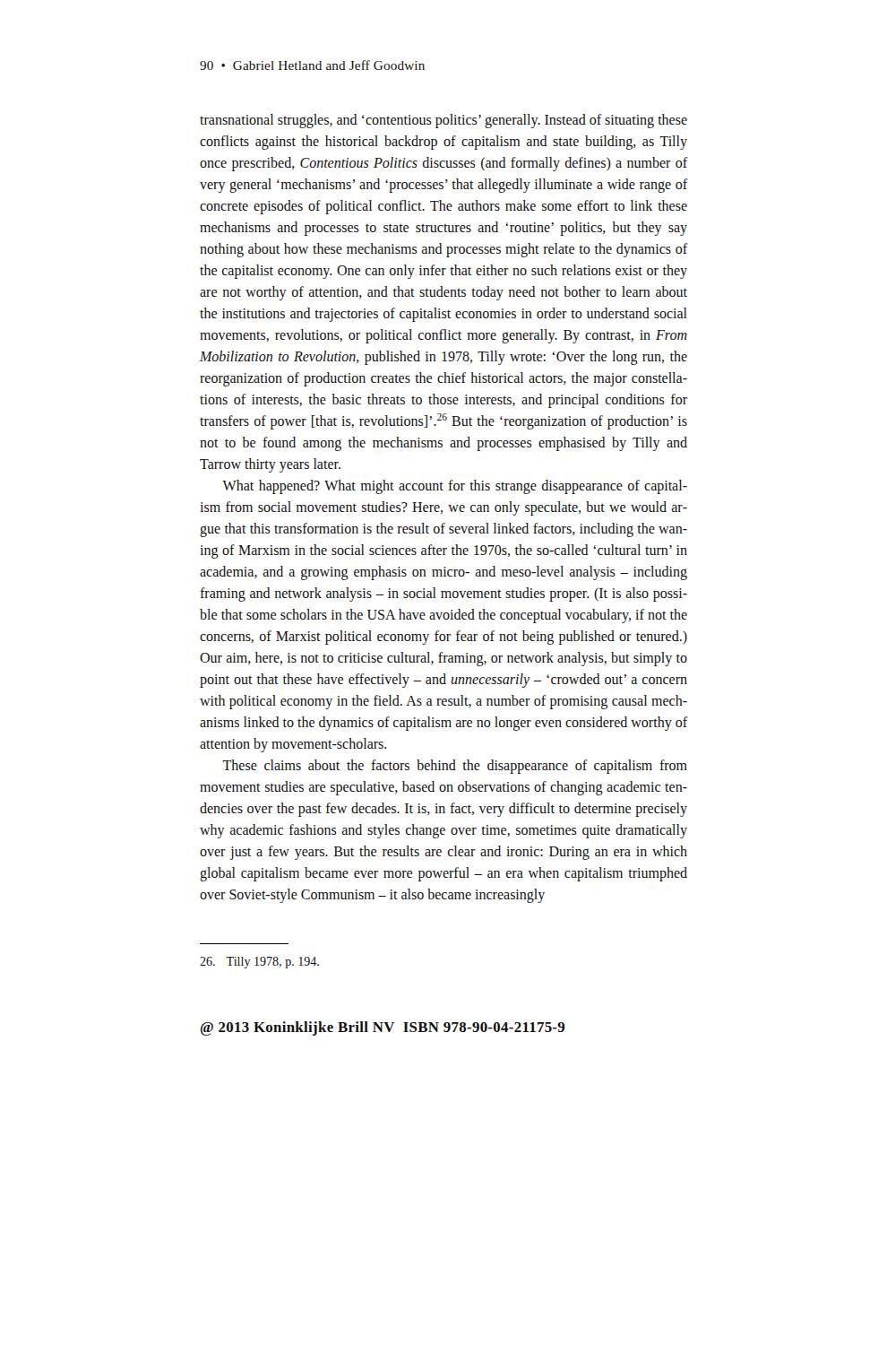90 • Gabriel Hetland and Jeff Goodwin
transnational struggles, and ‘contentious politics’ generally. Instead of situating these conflicts against the historical backdrop of capitalism and state building, as Tilly once prescribed, Contentious Politics discusses (and formally defines) a number of very general ‘mechanisms’ and ‘processes’ that allegedly illuminate a wide range of concrete episodes of political conflict. The authors make some effort to link these mechanisms and processes to state structures and ‘routine’ politics, but they say nothing about how these mechanisms and processes might relate to the dynamics of the capitalist economy. One can only infer that either no such relations exist or they are not worthy of attention, and that students today need not bother to learn about the institutions and trajectories of capitalist economies in order to understand social movements, revolutions, or political conflict more generally. By contrast, in From Mobilization to Revolution, published in 1978, Tilly wrote: ‘Over the long run, the reorganization of production creates the chief historical actors, the major constellations of interests, the basic threats to those interests, and principal conditions for transfers of power [that is, revolutions]’.26 But the ‘reorganization of production’ is not to be found among the mechanisms and processes emphasised by Tilly and Tarrow thirty years later.
What happened? What might account for this strange disappearance of capitalism from social movement studies? Here, we can only speculate, but we would argue that this transformation is the result of several linked factors, including the waning of Marxism in the social sciences after the 1970s, the so-called ‘cultural turn’ in academia, and a growing emphasis on micro- and meso-level analysis – including framing and network analysis – in social movement studies proper. (It is also possible that some scholars in the USA have avoided the conceptual vocabulary, if not the concerns, of Marxist political economy for fear of not being published or tenured.) Our aim, here, is not to criticise cultural, framing, or network analysis, but simply to point out that these have effectively – and unnecessarily – ‘crowded out’ a concern with political economy in the field. As a result, a number of promising causal mechanisms linked to the dynamics of capitalism are no longer even considered worthy of attention by movement-scholars.
These claims about the factors behind the disappearance of capitalism from movement studies are speculative, based on observations of changing academic tendencies over the past few decades. It is, in fact, very difficult to determine precisely why academic fashions and styles change over time, sometimes quite dramatically over just a few years. But the results are clear and ironic: During an era in which global capitalism became ever more powerful – an era when capitalism triumphed over Soviet-style Communism – it also became increasingly
26. Tilly 1978, p. 194.
@ 2013 Koninklijke Brill NV ISBN 978-90-04-21175-9